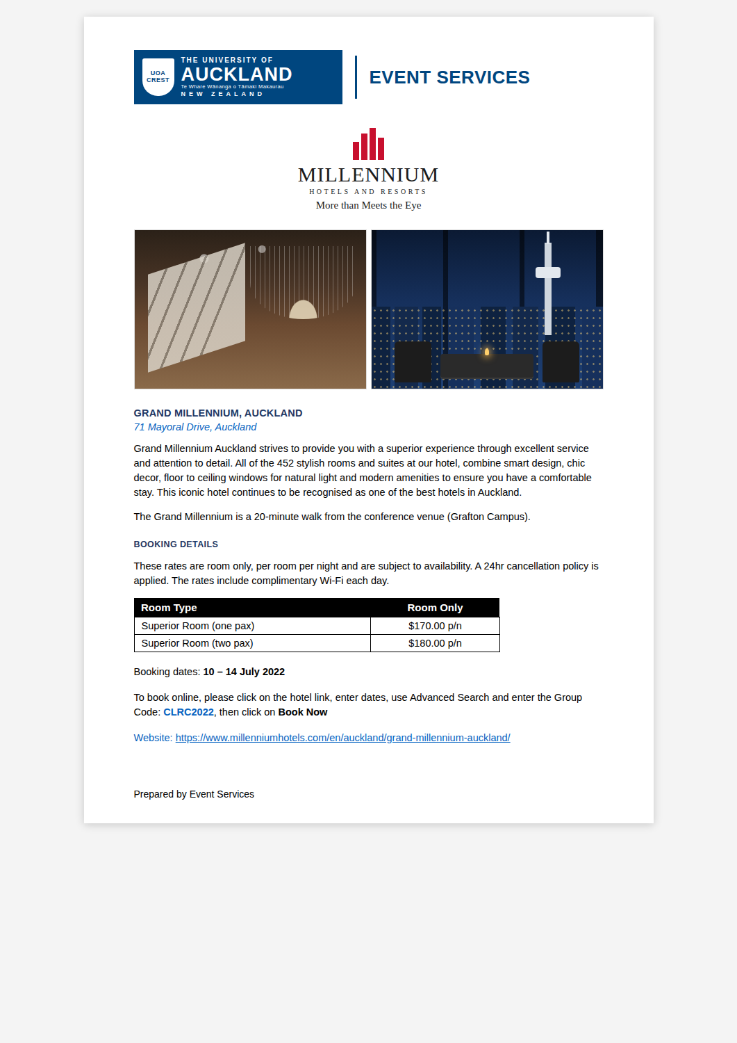UOA
CREST
THE UNIVERSITY OF
AUCKLAND
Te Whare Wānanga o Tāmaki Makaurau
NEW ZEALAND
EVENT SERVICES
MILLENNIUM
HOTELS AND RESORTS
More than Meets the Eye
GRAND MILLENNIUM, AUCKLAND
71 Mayoral Drive, Auckland
Grand Millennium Auckland strives to provide you with a superior experience through excellent service and attention to detail. All of the 452 stylish rooms and suites at our hotel, combine smart design, chic decor, floor to ceiling windows for natural light and modern amenities to ensure you have a comfortable stay. This iconic hotel continues to be recognised as one of the best hotels in Auckland.
The Grand Millennium is a 20-minute walk from the conference venue (Grafton Campus).
BOOKING DETAILS
These rates are room only, per room per night and are subject to availability. A 24hr cancellation policy is applied. The rates include complimentary Wi-Fi each day.
| Room Type | Room Only |
| --- | --- |
| Superior Room (one pax) | $170.00 p/n |
| Superior Room (two pax) | $180.00 p/n |
Booking dates: 10 – 14 July 2022
To book online, please click on the hotel link, enter dates, use Advanced Search and enter the Group Code: CLRC2022, then click on Book Now
Website: https://www.millenniumhotels.com/en/auckland/grand-millennium-auckland/
Prepared by Event Services